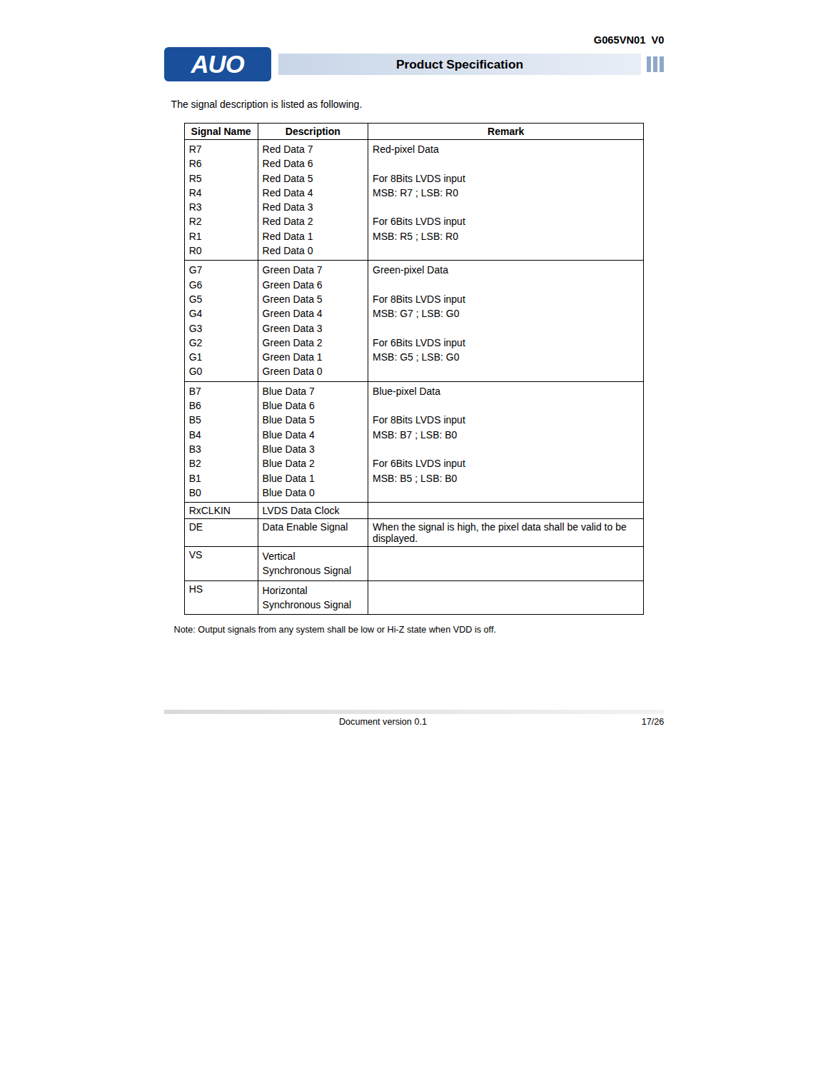G065VN01 V0
AUO
Product Specification
The signal description is listed as following.
| Signal Name | Description | Remark |
| --- | --- | --- |
| R7 R6 R5 R4 R3 R2 R1 R0 | Red Data 7 Red Data 6 Red Data 5 Red Data 4 Red Data 3 Red Data 2 Red Data 1 Red Data 0 | Red-pixel Data For 8Bits LVDS input MSB: R7 ; LSB: R0 For 6Bits LVDS input MSB: R5 ; LSB: R0 |
| G7 G6 G5 G4 G3 G2 G1 G0 | Green Data 7 Green Data 6 Green Data 5 Green Data 4 Green Data 3 Green Data 2 Green Data 1 Green Data 0 | Green-pixel Data For 8Bits LVDS input MSB: G7 ; LSB: G0 For 6Bits LVDS input MSB: G5 ; LSB: G0 |
| B7 B6 B5 B4 B3 B2 B1 B0 | Blue Data 7 Blue Data 6 Blue Data 5 Blue Data 4 Blue Data 3 Blue Data 2 Blue Data 1 Blue Data 0 | Blue-pixel Data For 8Bits LVDS input MSB: B7 ; LSB: B0 For 6Bits LVDS input MSB: B5 ; LSB: B0 |
| RxCLKIN | LVDS Data Clock | |
| DE | Data Enable Signal | When the signal is high, the pixel data shall be valid to be displayed. |
| VS | Vertical Synchronous Signal | |
| HS | Horizontal Synchronous Signal | |
Note: Output signals from any system shall be low or Hi-Z state when VDD is off.
Document version 0.1 17/26